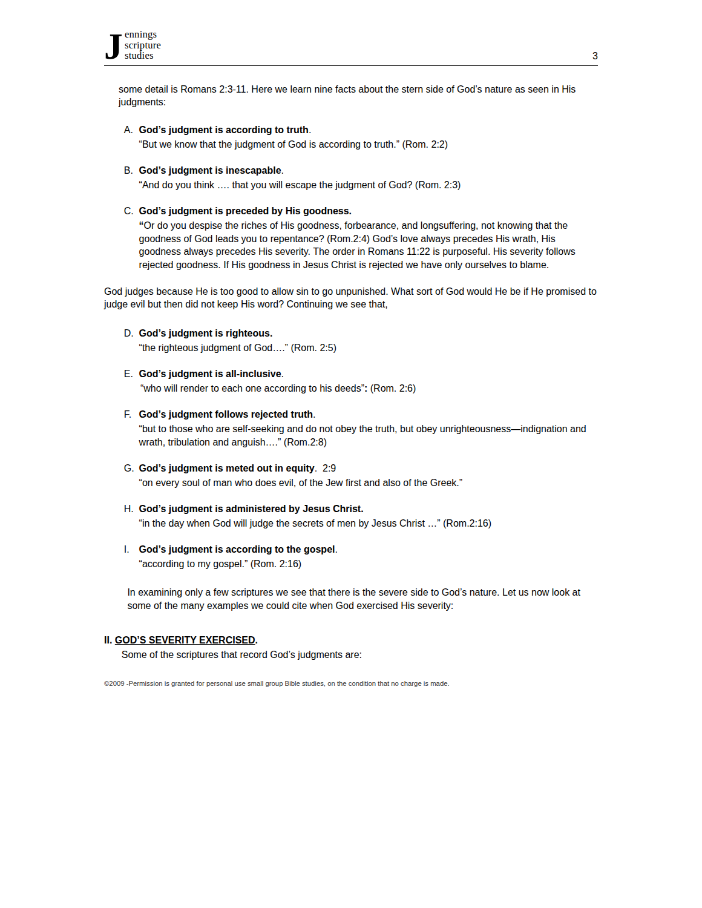J ennings scripture studies
3
some detail is Romans 2:3-11. Here we learn nine facts about the stern side of God’s nature as seen in His judgments:
A. God’s judgment is according to truth. “But we know that the judgment of God is according to truth.” (Rom. 2:2)
B. God’s judgment is inescapable. “And do you think …. that you will escape the judgment of God? (Rom. 2:3)
C. God’s judgment is preceded by His goodness. “Or do you despise the riches of His goodness, forbearance, and longsuffering, not knowing that the goodness of God leads you to repentance? (Rom.2:4) God’s love always precedes His wrath, His goodness always precedes His severity. The order in Romans 11:22 is purposeful. His severity follows rejected goodness. If His goodness in Jesus Christ is rejected we have only ourselves to blame.
God judges because He is too good to allow sin to go unpunished. What sort of God would He be if He promised to judge evil but then did not keep His word? Continuing we see that,
D. God’s judgment is righteous. “the righteous judgment of God….” (Rom. 2:5)
E. God’s judgment is all-inclusive. “who will render to each one according to his deeds”: (Rom. 2:6)
F. God’s judgment follows rejected truth. “but to those who are self-seeking and do not obey the truth, but obey unrighteousness—indignation and wrath, tribulation and anguish….” (Rom.2:8)
G. God’s judgment is meted out in equity. 2:9 “on every soul of man who does evil, of the Jew first and also of the Greek.”
H. God’s judgment is administered by Jesus Christ. “in the day when God will judge the secrets of men by Jesus Christ …” (Rom.2:16)
I. God’s judgment is according to the gospel. “according to my gospel.” (Rom. 2:16)
In examining only a few scriptures we see that there is the severe side to God’s nature. Let us now look at some of the many examples we could cite when God exercised His severity:
II. GOD’S SEVERITY EXERCISED.
Some of the scriptures that record God’s judgments are:
©2009 -Permission is granted for personal use small group Bible studies, on the condition that no charge is made.